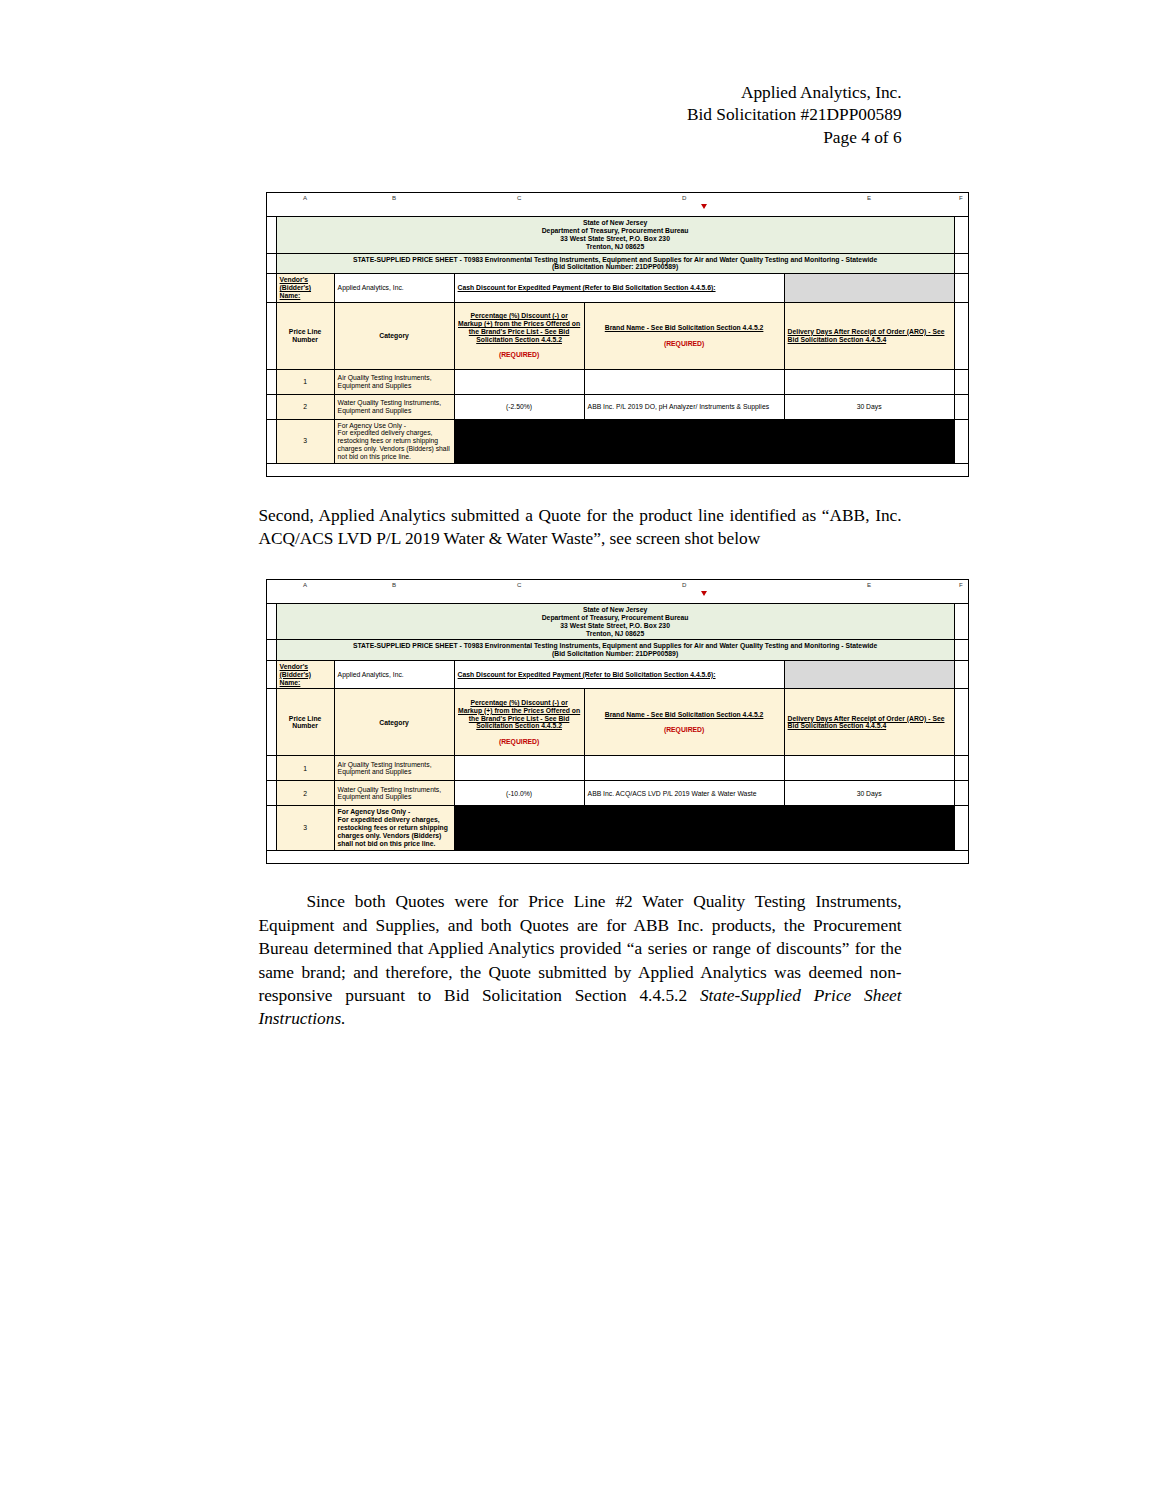Applied Analytics, Inc.
Bid Solicitation #21DPP00589
Page 4 of 6
| | A | B | C | D | E | F |
| | State of New Jersey Department of Treasury, Procurement Bureau 33 West State Street, P.O. Box 230 Trenton, NJ 08625 | |
| | STATE-SUPPLIED PRICE SHEET - T0983 Environmental Testing Instruments, Equipment and Supplies for Air and Water Quality Testing and Monitoring - Statewide (Bid Solicitation Number: 21DPP00589) | |
| | Vendor's (Bidder's) Name: | Applied Analytics, Inc. | Cash Discount for Expedited Payment (Refer to Bid Solicitation Section 4.4.5.6): | | |
| | Price Line Number | Category | Percentage (%) Discount (-) or Markup (+) from the Prices Offered on the Brand's Price List - See Bid Solicitation Section 4.4.5.2 (REQUIRED) | Brand Name - See Bid Solicitation Section 4.4.5.2 (REQUIRED) | Delivery Days After Receipt of Order (ARO) - See Bid Solicitation Section 4.4.5.4 | |
| | 1 | Air Quality Testing Instruments, Equipment and Supplies | | | | |
| | 2 | Water Quality Testing Instruments, Equipment and Supplies | (-2.50%) | ABB Inc. P/L 2019 DO, pH Analyzer/ Instruments & Supplies | 30 Days | |
| | 3 | For Agency Use Only - For expedited delivery charges, restocking fees or return shipping charges only. Vendors (Bidders) shall not bid on this price line. | | | | |
Second, Applied Analytics submitted a Quote for the product line identified as “ABB, Inc. ACQ/ACS LVD P/L 2019 Water & Water Waste”, see screen shot below
| | A | B | C | D | E | F |
| | State of New Jersey Department of Treasury, Procurement Bureau 33 West State Street, P.O. Box 230 Trenton, NJ 08625 | |
| | STATE-SUPPLIED PRICE SHEET - T0983 Environmental Testing Instruments, Equipment and Supplies for Air and Water Quality Testing and Monitoring - Statewide (Bid Solicitation Number: 21DPP00589) | |
| | Vendor's (Bidder's) Name: | Applied Analytics, Inc. | Cash Discount for Expedited Payment (Refer to Bid Solicitation Section 4.4.5.6): | | |
| | Price Line Number | Category | Percentage (%) Discount (-) or Markup (+) from the Prices Offered on the Brand's Price List - See Bid Solicitation Section 4.4.5.2 (REQUIRED) | Brand Name - See Bid Solicitation Section 4.4.5.2 (REQUIRED) | Delivery Days After Receipt of Order (ARO) - See Bid Solicitation Section 4.4.5.4 | |
| | 1 | Air Quality Testing Instruments, Equipment and Supplies | | | | |
| | 2 | Water Quality Testing Instruments, Equipment and Supplies | (-10.0%) | ABB Inc. ACQ/ACS LVD P/L 2019 Water & Water Waste | 30 Days | |
| | 3 | For Agency Use Only - For expedited delivery charges, restocking fees or return shipping charges only. Vendors (Bidders) shall not bid on this price line. | | | | |
Since both Quotes were for Price Line #2 Water Quality Testing Instruments, Equipment and Supplies, and both Quotes are for ABB Inc. products, the Procurement Bureau determined that Applied Analytics provided “a series or range of discounts” for the same brand; and therefore, the Quote submitted by Applied Analytics was deemed non-responsive pursuant to Bid Solicitation Section 4.4.5.2 State-Supplied Price Sheet Instructions.